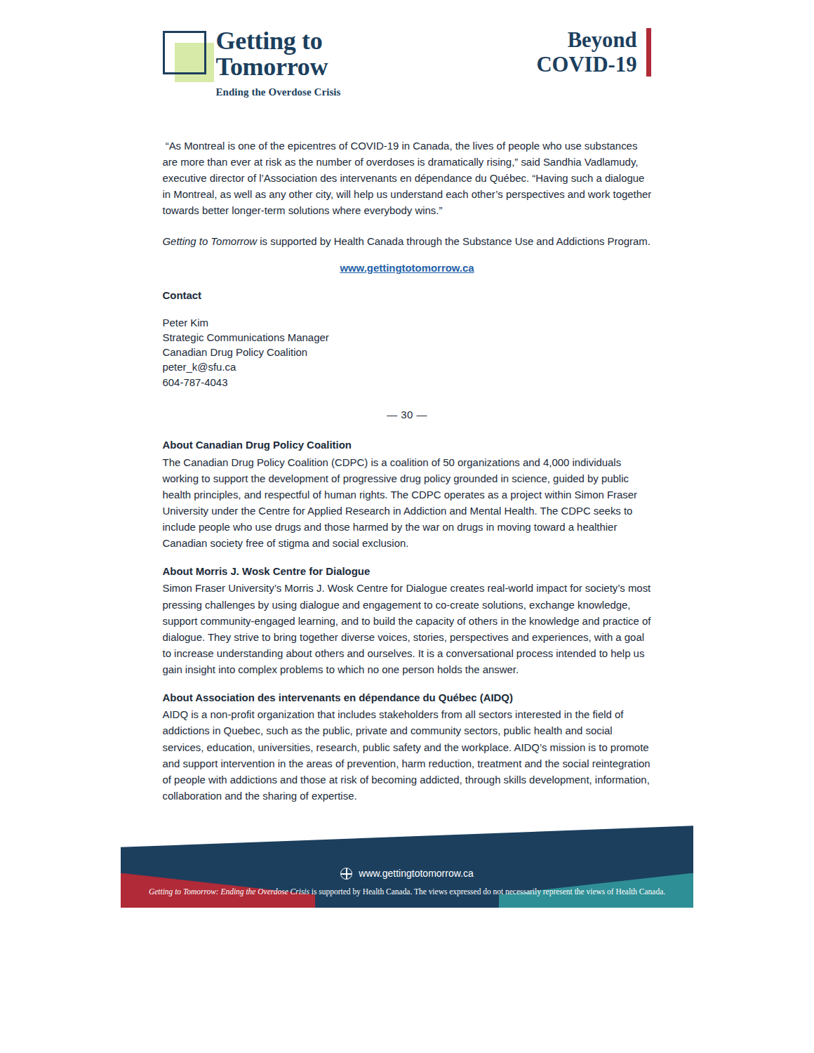Getting to
Tomorrow
Ending the Overdose Crisis
Beyond
COVID-19
“As Montreal is one of the epicentres of COVID-19 in Canada, the lives of people who use substances are more than ever at risk as the number of overdoses is dramatically rising,” said Sandhia Vadlamudy, executive director of l’Association des intervenants en dépendance du Québec. “Having such a dialogue in Montreal, as well as any other city, will help us understand each other’s perspectives and work together towards better longer-term solutions where everybody wins.”
Getting to Tomorrow is supported by Health Canada through the Substance Use and Addictions Program.
www.gettingtotomorrow.ca
Contact
Peter Kim
Strategic Communications Manager
Canadian Drug Policy Coalition
peter_k@sfu.ca
604-787-4043
— 30 —
About Canadian Drug Policy Coalition
The Canadian Drug Policy Coalition (CDPC) is a coalition of 50 organizations and 4,000 individuals working to support the development of progressive drug policy grounded in science, guided by public health principles, and respectful of human rights. The CDPC operates as a project within Simon Fraser University under the Centre for Applied Research in Addiction and Mental Health. The CDPC seeks to include people who use drugs and those harmed by the war on drugs in moving toward a healthier Canadian society free of stigma and social exclusion.
About Morris J. Wosk Centre for Dialogue
Simon Fraser University’s Morris J. Wosk Centre for Dialogue creates real-world impact for society’s most pressing challenges by using dialogue and engagement to co-create solutions, exchange knowledge, support community-engaged learning, and to build the capacity of others in the knowledge and practice of dialogue. They strive to bring together diverse voices, stories, perspectives and experiences, with a goal to increase understanding about others and ourselves. It is a conversational process intended to help us gain insight into complex problems to which no one person holds the answer.
About Association des intervenants en dépendance du Québec (AIDQ)
AIDQ is a non-profit organization that includes stakeholders from all sectors interested in the field of addictions in Quebec, such as the public, private and community sectors, public health and social services, education, universities, research, public safety and the workplace. AIDQ’s mission is to promote and support intervention in the areas of prevention, harm reduction, treatment and the social reintegration of people with addictions and those at risk of becoming addicted, through skills development, information, collaboration and the sharing of expertise.
www.gettingtotomorrow.ca
Getting to Tomorrow: Ending the Overdose Crisis is supported by Health Canada. The views expressed do not necessarily represent the views of Health Canada.